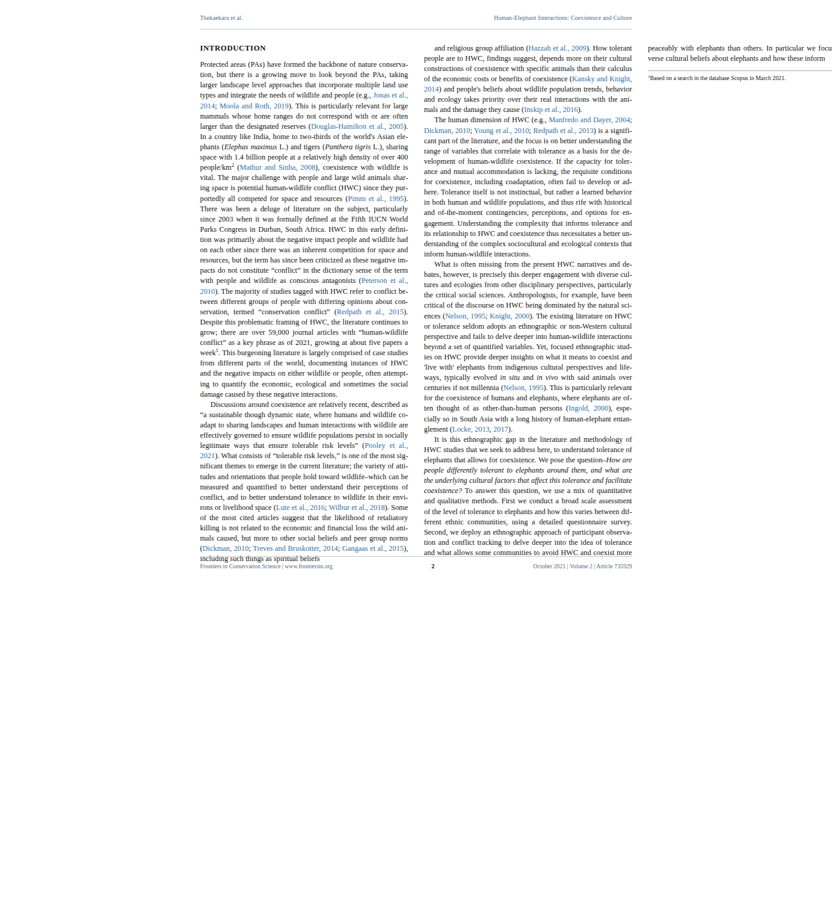Thekaekara et al.
Human-Elephant Interactions: Coexistence and Culture
Introduction
Protected areas (PAs) have formed the backbone of nature conservation, but there is a growing move to look beyond the PAs, taking larger landscape level approaches that incorporate multiple land use types and integrate the needs of wildlife and people (e.g., Jonas et al., 2014; Moola and Roth, 2019). This is particularly relevant for large mammals whose home ranges do not correspond with or are often larger than the designated reserves (Douglas-Hamilton et al., 2005). In a country like India, home to two-thirds of the world's Asian elephants (Elephas maximus L.) and tigers (Panthera tigris L.), sharing space with 1.4 billion people at a relatively high density of over 400 people/km2 (Mathur and Sinha, 2008), coexistence with wildlife is vital. The major challenge with people and large wild animals sharing space is potential human-wildlife conflict (HWC) since they purportedly all competed for space and resources (Pimm et al., 1995). There was been a deluge of literature on the subject, particularly since 2003 when it was formally defined at the Fifth IUCN World Parks Congress in Durban, South Africa. HWC in this early definition was primarily about the negative impact people and wildlife had on each other since there was an inherent competition for space and resources, but the term has since been criticized as these negative impacts do not constitute “conflict” in the dictionary sense of the term with people and wildlife as conscious antagonists (Peterson et al., 2010). The majority of studies tagged with HWC refer to conflict between different groups of people with differing opinions about conservation, termed “conservation conflict” (Redpath et al., 2015). Despite this problematic framing of HWC, the literature continues to grow; there are over 59,000 journal articles with “human-wildlife conflict” as a key phrase as of 2021, growing at about five papers a week1. This burgeoning literature is largely comprised of case studies from different parts of the world, documenting instances of HWC and the negative impacts on either wildlife or people, often attempting to quantify the economic, ecological and sometimes the social damage caused by these negative interactions.
Discussions around coexistence are relatively recent, described as “a sustainable though dynamic state, where humans and wildlife co-adapt to sharing landscapes and human interactions with wildlife are effectively governed to ensure wildlife populations persist in socially legitimate ways that ensure tolerable risk levels” (Pooley et al., 2021). What consists of “tolerable risk levels,” is one of the most significant themes to emerge in the current literature; the variety of attitudes and orientations that people hold toward wildlife–which can be measured and quantified to better understand their perceptions of conflict, and to better understand tolerance to wildlife in their environs or livelihood space (Lute et al., 2016; Wilbur et al., 2018). Some of the most cited articles suggest that the likelihood of retaliatory killing is not related to the economic and financial loss the wild animals caused, but more to other social beliefs and peer group norms (Dickman, 2010; Treves and Bruskotter, 2014; Gangaas et al., 2015), including such things as spiritual beliefs
and religious group affiliation (Hazzah et al., 2009). How tolerant people are to HWC, findings suggest, depends more on their cultural constructions of coexistence with specific animals than their calculus of the economic costs or benefits of coexistence (Kansky and Knight, 2014) and people's beliefs about wildlife population trends, behavior and ecology takes priority over their real interactions with the animals and the damage they cause (Inskip et al., 2016).
The human dimension of HWC (e.g., Manfredo and Dayer, 2004; Dickman, 2010; Young et al., 2010; Redpath et al., 2013) is a significant part of the literature, and the focus is on better understanding the range of variables that correlate with tolerance as a basis for the development of human-wildlife coexistence. If the capacity for tolerance and mutual accommodation is lacking, the requisite conditions for coexistence, including coadaptation, often fail to develop or adhere. Tolerance itself is not instinctual, but rather a learned behavior in both human and wildlife populations, and thus rife with historical and of-the-moment contingencies, perceptions, and options for engagement. Understanding the complexity that informs tolerance and its relationship to HWC and coexistence thus necessitates a better understanding of the complex sociocultural and ecological contexts that inform human-wildlife interactions.
What is often missing from the present HWC narratives and debates, however, is precisely this deeper engagement with diverse cultures and ecologies from other disciplinary perspectives, particularly the critical social sciences. Anthropologists, for example, have been critical of the discourse on HWC being dominated by the natural sciences (Nelson, 1995; Knight, 2000). The existing literature on HWC or tolerance seldom adopts an ethnographic or non-Western cultural perspective and fails to delve deeper into human-wildlife interactions beyond a set of quantified variables. Yet, focused ethnographic studies on HWC provide deeper insights on what it means to coexist and 'live with' elephants from indigenous cultural perspectives and lifeways, typically evolved in situ and in vivo with said animals over centuries if not millennia (Nelson, 1995). This is particularly relevant for the coexistence of humans and elephants, where elephants are often thought of as other-than-human persons (Ingold, 2000), especially so in South Asia with a long history of human-elephant entanglement (Locke, 2013, 2017).
It is this ethnographic gap in the literature and methodology of HWC studies that we seek to address here, to understand tolerance of elephants that allows for coexistence. We pose the question–How are people differently tolerant to elephants around them, and what are the underlying cultural factors that affect this tolerance and facilitate coexistence? To answer this question, we use a mix of quantitative and qualitative methods. First we conduct a broad scale assessment of the level of tolerance to elephants and how this varies between different ethnic communities, using a detailed questionnaire survey. Second, we deploy an ethnographic approach of participant observation and conflict tracking to delve deeper into the idea of tolerance and what allows some communities to avoid HWC and coexist more peaceably with elephants than others. In particular we focus on diverse cultural beliefs about elephants and how these inform
1Based on a search in the database Scopus in March 2021.
Frontiers in Conservation Science | www.frontiersin.org
2
October 2021 | Volume 2 | Article 735929